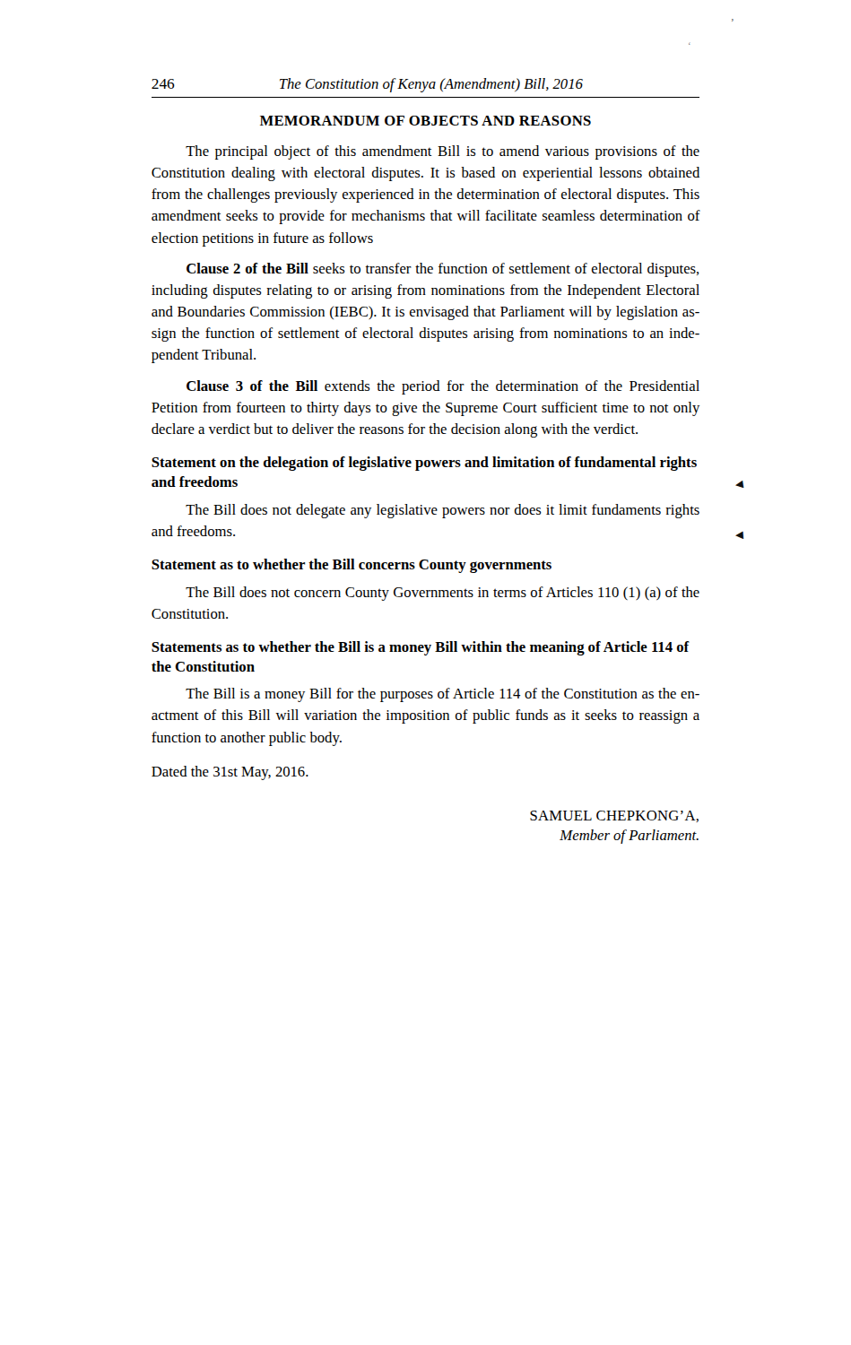ʼ
ʻ
246
The Constitution of Kenya (Amendment) Bill, 2016
Memorandum of Objects and Reasons
The principal object of this amendment Bill is to amend various provisions of the Constitution dealing with electoral disputes. It is based on experiential lessons obtained from the challenges previously experienced in the determination of electoral disputes. This amendment seeks to provide for mechanisms that will facilitate seamless determination of election petitions in future as follows
Clause 2 of the Bill seeks to transfer the function of settlement of electoral disputes, including disputes relating to or arising from nominations from the Independent Electoral and Boundaries Commission (IEBC). It is envisaged that Parliament will by legislation assign the function of settlement of electoral disputes arising from nominations to an independent Tribunal.
Clause 3 of the Bill extends the period for the determination of the Presidential Petition from fourteen to thirty days to give the Supreme Court sufficient time to not only declare a verdict but to deliver the reasons for the decision along with the verdict.
Statement on the delegation of legislative powers and limitation of fundamental rights and freedoms
The Bill does not delegate any legislative powers nor does it limit fundaments rights and freedoms.
Statement as to whether the Bill concerns County governments
The Bill does not concern County Governments in terms of Articles 110 (1) (a) of the Constitution.
Statements as to whether the Bill is a money Bill within the meaning of Article 114 of the Constitution
The Bill is a money Bill for the purposes of Article 114 of the Constitution as the enactment of this Bill will variation the imposition of public funds as it seeks to reassign a function to another public body.
Dated the 31st May, 2016.
SAMUEL CHEPKONG’A,
Member of Parliament.
◄
◄